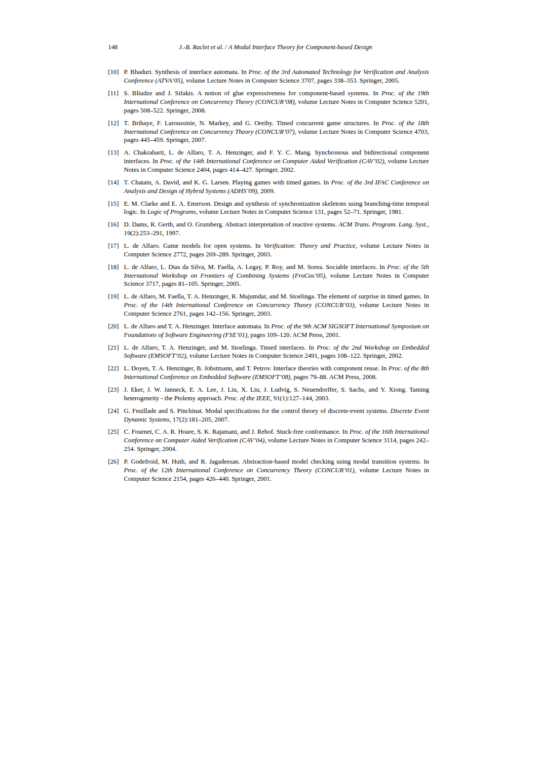148 J.-B. Raclet et al. / A Modal Interface Theory for Component-based Design
[10] P. Bhaduri. Synthesis of interface automata. In Proc. of the 3rd Automated Technology for Verification and Analysis Conference (ATVA’05), volume Lecture Notes in Computer Science 3707, pages 338–353. Springer, 2005.
[11] S. Bliudze and J. Sifakis. A notion of glue expressiveness for component-based systems. In Proc. of the 19th International Conference on Concurrency Theory (CONCUR’08), volume Lecture Notes in Computer Science 5201, pages 508–522. Springer, 2008.
[12] T. Brihaye, F. Laroussinie, N. Markey, and G. Oreiby. Timed concurrent game structures. In Proc. of the 18th International Conference on Concurrency Theory (CONCUR’07), volume Lecture Notes in Computer Science 4703, pages 445–459. Springer, 2007.
[13] A. Chakrabarti, L. de Alfaro, T. A. Henzinger, and F. Y. C. Mang. Synchronous and bidirectional component interfaces. In Proc. of the 14th International Conference on Computer Aided Verification (CAV’02), volume Lecture Notes in Computer Science 2404, pages 414–427. Springer, 2002.
[14] T. Chatain, A. David, and K. G. Larsen. Playing games with timed games. In Proc. of the 3rd IFAC Conference on Analysis and Design of Hybrid Systems (ADHS’09), 2009.
[15] E. M. Clarke and E. A. Emerson. Design and synthesis of synchronization skeletons using branching-time temporal logic. In Logic of Programs, volume Lecture Notes in Computer Science 131, pages 52–71. Springer, 1981.
[16] D. Dams, R. Gerth, and O. Grumberg. Abstract interpretation of reactive systems. ACM Trans. Program. Lang. Syst., 19(2):253–291, 1997.
[17] L. de Alfaro. Game models for open systems. In Verification: Theory and Practice, volume Lecture Notes in Computer Science 2772, pages 269–289. Springer, 2003.
[18] L. de Alfaro, L. Dias da Silva, M. Faella, A. Legay, P. Roy, and M. Sorea. Sociable interfaces. In Proc. of the 5th International Workshop on Frontiers of Combining Systems (FroCos’05), volume Lecture Notes in Computer Science 3717, pages 81–105. Springer, 2005.
[19] L. de Alfaro, M. Faella, T. A. Henzinger, R. Majumdar, and M. Stoelinga. The element of surprise in timed games. In Proc. of the 14th International Conference on Concurrency Theory (CONCUR’03), volume Lecture Notes in Computer Science 2761, pages 142–156. Springer, 2003.
[20] L. de Alfaro and T. A. Henzinger. Interface automata. In Proc. of the 9th ACM SIGSOFT International Symposium on Foundations of Software Engineering (FSE’01), pages 109–120. ACM Press, 2001.
[21] L. de Alfaro, T. A. Henzinger, and M. Stoelinga. Timed interfaces. In Proc. of the 2nd Workshop on Embedded Software (EMSOFT’02), volume Lecture Notes in Computer Science 2491, pages 108–122. Springer, 2002.
[22] L. Doyen, T. A. Henzinger, B. Jobstmann, and T. Petrov. Interface theories with component reuse. In Proc. of the 8th International Conference on Embedded Software (EMSOFT’08), pages 79–88. ACM Press, 2008.
[23] J. Eker, J. W. Janneck, E. A. Lee, J. Liu, X. Liu, J. Ludvig, S. Neuendorffer, S. Sachs, and Y. Xiong. Taming heterogeneity - the Ptolemy approach. Proc. of the IEEE, 91(1):127–144, 2003.
[24] G. Feuillade and S. Pinchinat. Modal specifications for the control theory of discrete-event systems. Discrete Event Dynamic Systems, 17(2):181–205, 2007.
[25] C. Fournet, C. A. R. Hoare, S. K. Rajamani, and J. Rehof. Stuck-free conformance. In Proc. of the 16th International Conference on Computer Aided Verification (CAV’04), volume Lecture Notes in Computer Science 3114, pages 242–254. Springer, 2004.
[26] P. Godefroid, M. Huth, and R. Jagadeesan. Abstraction-based model checking using modal transition systems. In Proc. of the 12th International Conference on Concurrency Theory (CONCUR’01), volume Lecture Notes in Computer Science 2154, pages 426–440. Springer, 2001.